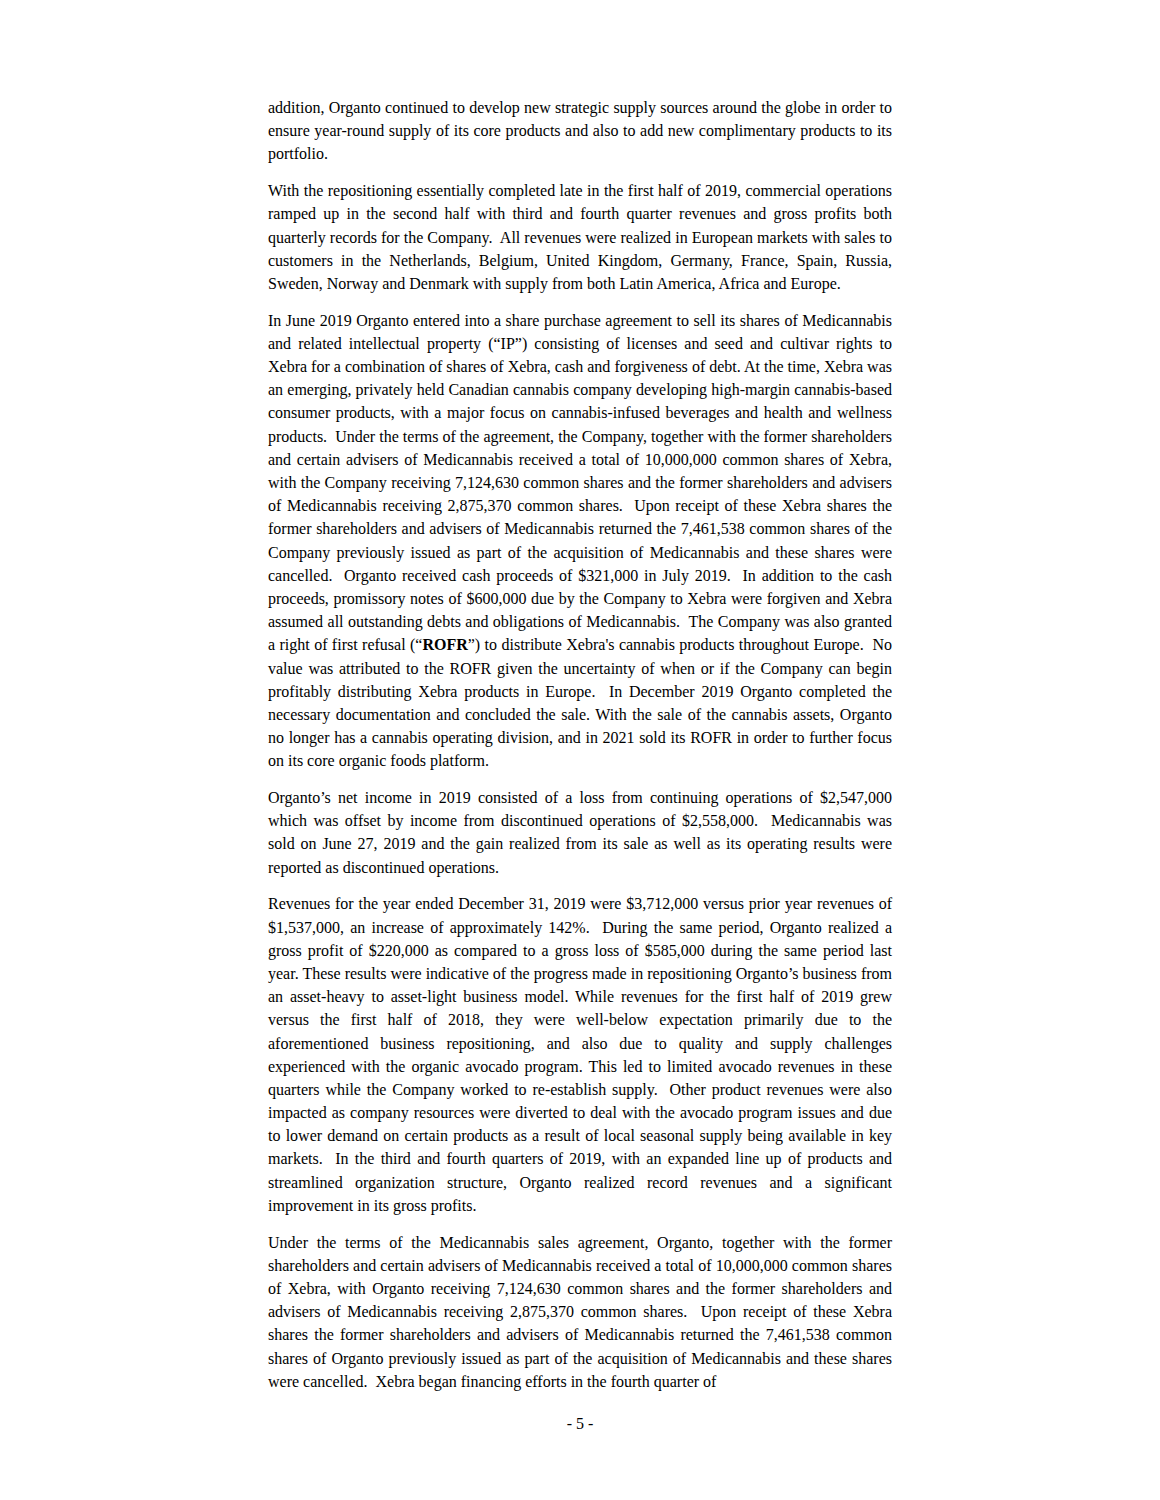addition, Organto continued to develop new strategic supply sources around the globe in order to ensure year-round supply of its core products and also to add new complimentary products to its portfolio.
With the repositioning essentially completed late in the first half of 2019, commercial operations ramped up in the second half with third and fourth quarter revenues and gross profits both quarterly records for the Company. All revenues were realized in European markets with sales to customers in the Netherlands, Belgium, United Kingdom, Germany, France, Spain, Russia, Sweden, Norway and Denmark with supply from both Latin America, Africa and Europe.
In June 2019 Organto entered into a share purchase agreement to sell its shares of Medicannabis and related intellectual property (“IP”) consisting of licenses and seed and cultivar rights to Xebra for a combination of shares of Xebra, cash and forgiveness of debt. At the time, Xebra was an emerging, privately held Canadian cannabis company developing high-margin cannabis-based consumer products, with a major focus on cannabis-infused beverages and health and wellness products. Under the terms of the agreement, the Company, together with the former shareholders and certain advisers of Medicannabis received a total of 10,000,000 common shares of Xebra, with the Company receiving 7,124,630 common shares and the former shareholders and advisers of Medicannabis receiving 2,875,370 common shares. Upon receipt of these Xebra shares the former shareholders and advisers of Medicannabis returned the 7,461,538 common shares of the Company previously issued as part of the acquisition of Medicannabis and these shares were cancelled. Organto received cash proceeds of $321,000 in July 2019. In addition to the cash proceeds, promissory notes of $600,000 due by the Company to Xebra were forgiven and Xebra assumed all outstanding debts and obligations of Medicannabis. The Company was also granted a right of first refusal (“ROFR”) to distribute Xebra's cannabis products throughout Europe. No value was attributed to the ROFR given the uncertainty of when or if the Company can begin profitably distributing Xebra products in Europe. In December 2019 Organto completed the necessary documentation and concluded the sale. With the sale of the cannabis assets, Organto no longer has a cannabis operating division, and in 2021 sold its ROFR in order to further focus on its core organic foods platform.
Organto’s net income in 2019 consisted of a loss from continuing operations of $2,547,000 which was offset by income from discontinued operations of $2,558,000. Medicannabis was sold on June 27, 2019 and the gain realized from its sale as well as its operating results were reported as discontinued operations.
Revenues for the year ended December 31, 2019 were $3,712,000 versus prior year revenues of $1,537,000, an increase of approximately 142%. During the same period, Organto realized a gross profit of $220,000 as compared to a gross loss of $585,000 during the same period last year. These results were indicative of the progress made in repositioning Organto’s business from an asset-heavy to asset-light business model. While revenues for the first half of 2019 grew versus the first half of 2018, they were well-below expectation primarily due to the aforementioned business repositioning, and also due to quality and supply challenges experienced with the organic avocado program. This led to limited avocado revenues in these quarters while the Company worked to re-establish supply. Other product revenues were also impacted as company resources were diverted to deal with the avocado program issues and due to lower demand on certain products as a result of local seasonal supply being available in key markets. In the third and fourth quarters of 2019, with an expanded line up of products and streamlined organization structure, Organto realized record revenues and a significant improvement in its gross profits.
Under the terms of the Medicannabis sales agreement, Organto, together with the former shareholders and certain advisers of Medicannabis received a total of 10,000,000 common shares of Xebra, with Organto receiving 7,124,630 common shares and the former shareholders and advisers of Medicannabis receiving 2,875,370 common shares. Upon receipt of these Xebra shares the former shareholders and advisers of Medicannabis returned the 7,461,538 common shares of Organto previously issued as part of the acquisition of Medicannabis and these shares were cancelled. Xebra began financing efforts in the fourth quarter of
- 5 -